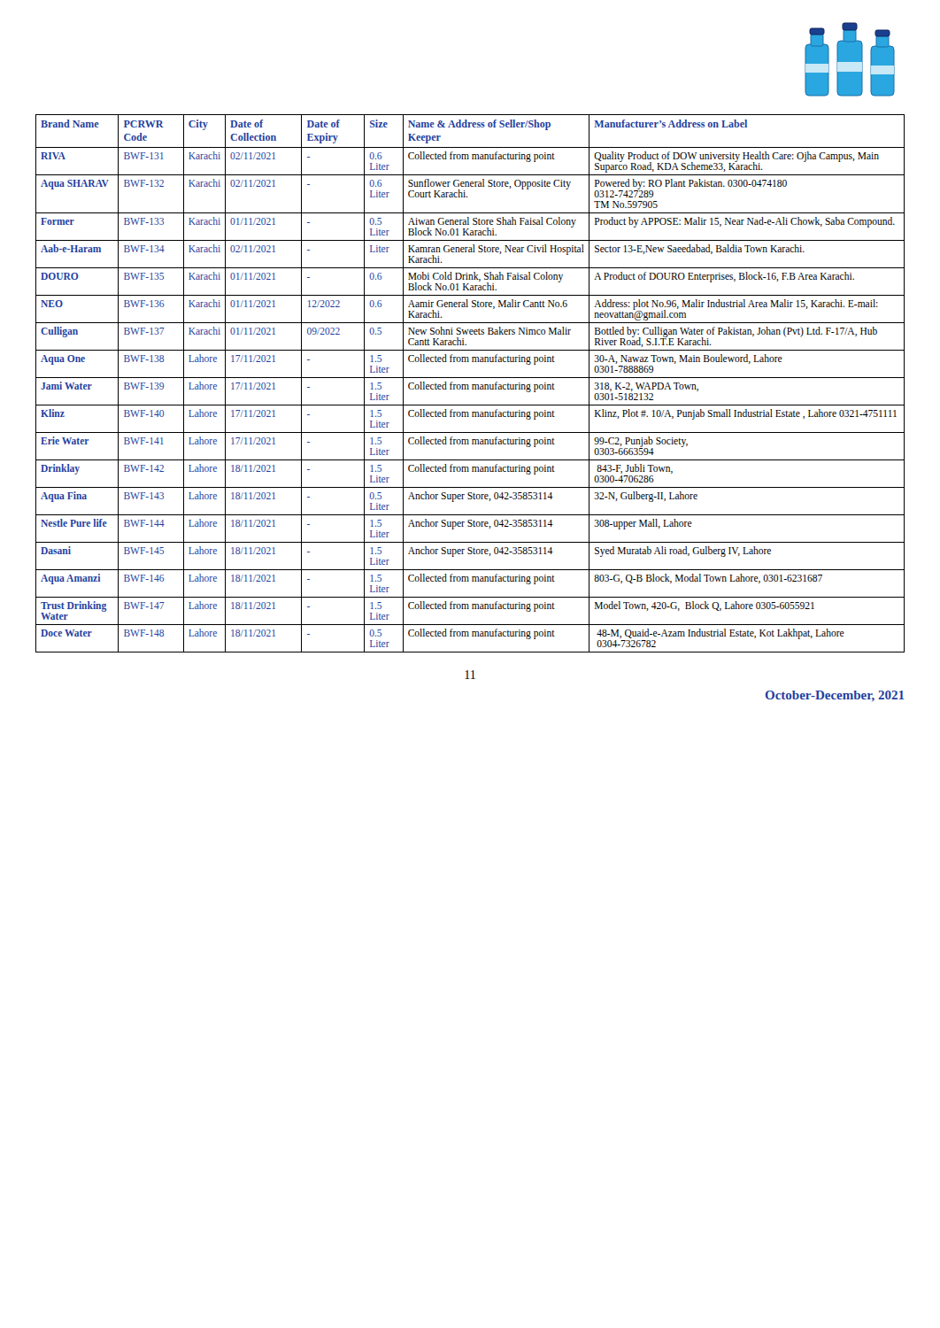| Brand Name | PCRWR Code | City | Date of Collection | Date of Expiry | Size | Name & Address of Seller/Shop Keeper | Manufacturer’s Address on Label |
| --- | --- | --- | --- | --- | --- | --- | --- |
| RIVA | BWF-131 | Karachi | 02/11/2021 | - | 0.6 Liter | Collected from manufacturing point | Quality Product of DOW university Health Care: Ojha Campus, Main Suparco Road, KDA Scheme33, Karachi. |
| Aqua SHARAV | BWF-132 | Karachi | 02/11/2021 | - | 0.6 Liter | Sunflower General Store, Opposite City Court Karachi. | Powered by: RO Plant Pakistan. 0300-0474180 0312-7427289 TM No.597905 |
| Former | BWF-133 | Karachi | 01/11/2021 | - | 0.5 Liter | Aiwan General Store Shah Faisal Colony Block No.01 Karachi. | Product by APPOSE: Malir 15, Near Nad-e-Ali Chowk, Saba Compound. |
| Aab-e-Haram | BWF-134 | Karachi | 02/11/2021 | - | Liter | Kamran General Store, Near Civil Hospital Karachi. | Sector 13-E,New Saeedabad, Baldia Town Karachi. |
| DOURO | BWF-135 | Karachi | 01/11/2021 | - | 0.6 | Mobi Cold Drink, Shah Faisal Colony Block No.01 Karachi. | A Product of DOURO Enterprises, Block-16, F.B Area Karachi. |
| NEO | BWF-136 | Karachi | 01/11/2021 | 12/2022 | 0.6 | Aamir General Store, Malir Cantt No.6 Karachi. | Address: plot No.96, Malir Industrial Area Malir 15, Karachi. E-mail: neovattan@gmail.com |
| Culligan | BWF-137 | Karachi | 01/11/2021 | 09/2022 | 0.5 | New Sohni Sweets Bakers Nimco Malir Cantt Karachi. | Bottled by: Culligan Water of Pakistan, Johan (Pvt) Ltd. F-17/A, Hub River Road, S.I.T.E Karachi. |
| Aqua One | BWF-138 | Lahore | 17/11/2021 | - | 1.5 Liter | Collected from manufacturing point | 30-A, Nawaz Town, Main Bouleword, Lahore 0301-7888869 |
| Jami Water | BWF-139 | Lahore | 17/11/2021 | - | 1.5 Liter | Collected from manufacturing point | 318, K-2, WAPDA Town, 0301-5182132 |
| Klinz | BWF-140 | Lahore | 17/11/2021 | - | 1.5 Liter | Collected from manufacturing point | Klinz, Plot #. 10/A, Punjab Small Industrial Estate , Lahore 0321-4751111 |
| Erie Water | BWF-141 | Lahore | 17/11/2021 | - | 1.5 Liter | Collected from manufacturing point | 99-C2, Punjab Society, 0303-6663594 |
| Drinklay | BWF-142 | Lahore | 18/11/2021 | - | 1.5 Liter | Collected from manufacturing point | 843-F, Jubli Town, 0300-4706286 |
| Aqua Fina | BWF-143 | Lahore | 18/11/2021 | - | 0.5 Liter | Anchor Super Store, 042-35853114 | 32-N, Gulberg-II, Lahore |
| Nestle Pure life | BWF-144 | Lahore | 18/11/2021 | - | 1.5 Liter | Anchor Super Store, 042-35853114 | 308-upper Mall, Lahore |
| Dasani | BWF-145 | Lahore | 18/11/2021 | - | 1.5 Liter | Anchor Super Store, 042-35853114 | Syed Muratab Ali road, Gulberg IV, Lahore |
| Aqua Amanzi | BWF-146 | Lahore | 18/11/2021 | - | 1.5 Liter | Collected from manufacturing point | 803-G, Q-B Block, Modal Town Lahore, 0301-6231687 |
| Trust Drinking Water | BWF-147 | Lahore | 18/11/2021 | - | 1.5 Liter | Collected from manufacturing point | Model Town, 420-G, Block Q, Lahore 0305-6055921 |
| Doce Water | BWF-148 | Lahore | 18/11/2021 | - | 0.5 Liter | Collected from manufacturing point | 48-M, Quaid-e-Azam Industrial Estate, Kot Lakhpat, Lahore 0304-7326782 |
11
October-December, 2021